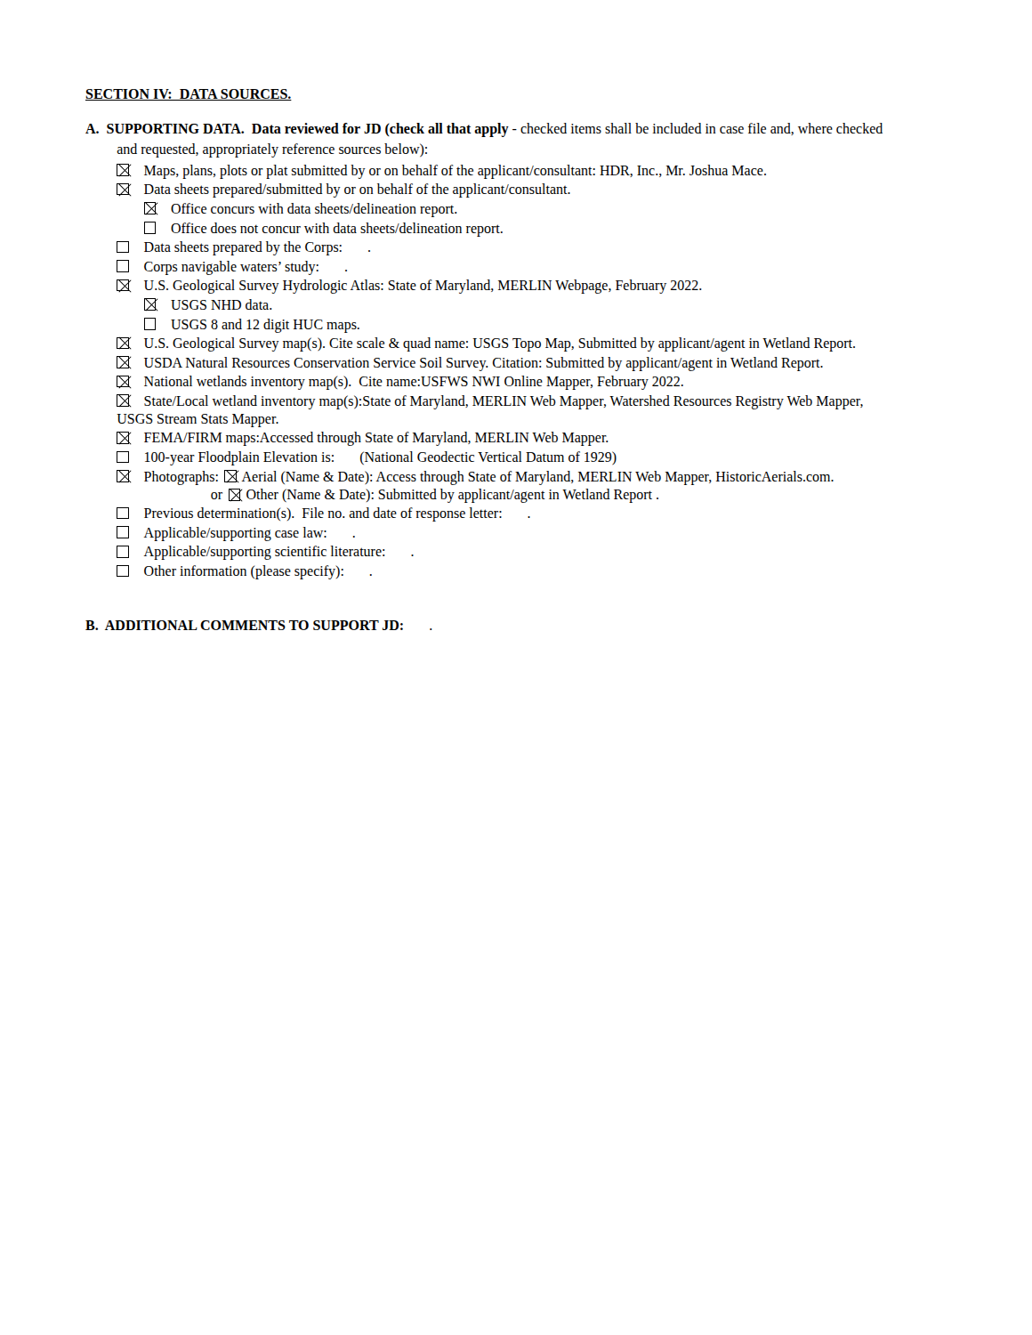SECTION IV: DATA SOURCES.
A. SUPPORTING DATA. Data reviewed for JD (check all that apply - checked items shall be included in case file and, where checked
and requested, appropriately reference sources below):
Maps, plans, plots or plat submitted by or on behalf of the applicant/consultant: HDR, Inc., Mr. Joshua Mace.
Data sheets prepared/submitted by or on behalf of the applicant/consultant.
Office concurs with data sheets/delineation report.
Office does not concur with data sheets/delineation report.
Data sheets prepared by the Corps: .
Corps navigable waters’ study: .
U.S. Geological Survey Hydrologic Atlas: State of Maryland, MERLIN Webpage, February 2022.
USGS NHD data.
USGS 8 and 12 digit HUC maps.
U.S. Geological Survey map(s). Cite scale & quad name: USGS Topo Map, Submitted by applicant/agent in Wetland Report.
USDA Natural Resources Conservation Service Soil Survey. Citation: Submitted by applicant/agent in Wetland Report.
National wetlands inventory map(s). Cite name:USFWS NWI Online Mapper, February 2022.
State/Local wetland inventory map(s):State of Maryland, MERLIN Web Mapper, Watershed Resources Registry Web Mapper,
USGS Stream Stats Mapper.
FEMA/FIRM maps:Accessed through State of Maryland, MERLIN Web Mapper.
100-year Floodplain Elevation is: (National Geodectic Vertical Datum of 1929)
Photographs: Aerial (Name & Date): Access through State of Maryland, MERLIN Web Mapper, HistoricAerials.com.
or Other (Name & Date): Submitted by applicant/agent in Wetland Report .
Previous determination(s). File no. and date of response letter: .
Applicable/supporting case law: .
Applicable/supporting scientific literature: .
Other information (please specify): .
B. ADDITIONAL COMMENTS TO SUPPORT JD: .